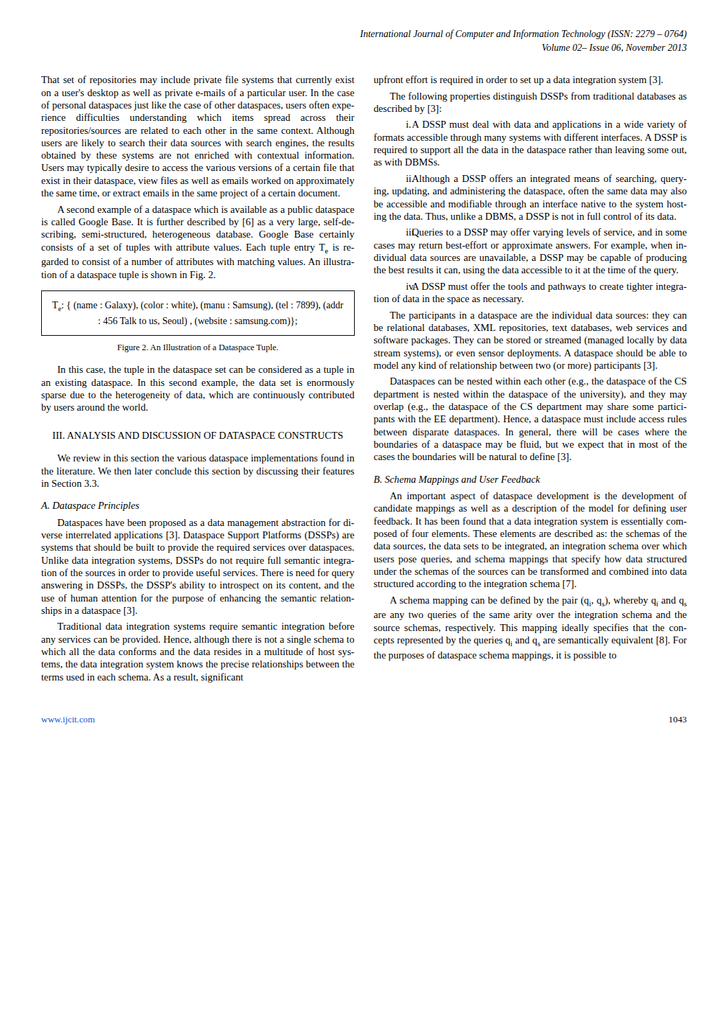International Journal of Computer and Information Technology (ISSN: 2279 – 0764)
Volume 02– Issue 06, November 2013
That set of repositories may include private file systems that currently exist on a user's desktop as well as private e-mails of a particular user. In the case of personal dataspaces just like the case of other dataspaces, users often experience difficulties understanding which items spread across their repositories/sources are related to each other in the same context. Although users are likely to search their data sources with search engines, the results obtained by these systems are not enriched with contextual information. Users may typically desire to access the various versions of a certain file that exist in their dataspace, view files as well as emails worked on approximately the same time, or extract emails in the same project of a certain document.
A second example of a dataspace which is available as a public dataspace is called Google Base. It is further described by [6] as a very large, self-describing, semi-structured, heterogeneous database. Google Base certainly consists of a set of tuples with attribute values. Each tuple entry Te is regarded to consist of a number of attributes with matching values. An illustration of a dataspace tuple is shown in Fig. 2.
Te: { (name : Galaxy), (color : white), (manu : Samsung), (tel : 7899), (addr : 456 Talk to us, Seoul) , (website : samsung.com)};
Figure 2. An Illustration of a Dataspace Tuple.
In this case, the tuple in the dataspace set can be considered as a tuple in an existing dataspace. In this second example, the data set is enormously sparse due to the heterogeneity of data, which are continuously contributed by users around the world.
III. Analysis and Discussion of Dataspace Constructs
We review in this section the various dataspace implementations found in the literature. We then later conclude this section by discussing their features in Section 3.3.
A. Dataspace Principles
Dataspaces have been proposed as a data management abstraction for diverse interrelated applications [3]. Dataspace Support Platforms (DSSPs) are systems that should be built to provide the required services over dataspaces. Unlike data integration systems, DSSPs do not require full semantic integration of the sources in order to provide useful services. There is need for query answering in DSSPs, the DSSP's ability to introspect on its content, and the use of human attention for the purpose of enhancing the semantic relationships in a dataspace [3].
Traditional data integration systems require semantic integration before any services can be provided. Hence, although there is not a single schema to which all the data conforms and the data resides in a multitude of host systems, the data integration system knows the precise relationships between the terms used in each schema. As a result, significant
upfront effort is required in order to set up a data integration system [3].
The following properties distinguish DSSPs from traditional databases as described by [3]:
i. A DSSP must deal with data and applications in a wide variety of formats accessible through many systems with different interfaces. A DSSP is required to support all the data in the dataspace rather than leaving some out, as with DBMSs.
ii. Although a DSSP offers an integrated means of searching, querying, updating, and administering the dataspace, often the same data may also be accessible and modifiable through an interface native to the system hosting the data. Thus, unlike a DBMS, a DSSP is not in full control of its data.
iii. Queries to a DSSP may offer varying levels of service, and in some cases may return best-effort or approximate answers. For example, when individual data sources are unavailable, a DSSP may be capable of producing the best results it can, using the data accessible to it at the time of the query.
iv. A DSSP must offer the tools and pathways to create tighter integration of data in the space as necessary.
The participants in a dataspace are the individual data sources: they can be relational databases, XML repositories, text databases, web services and software packages. They can be stored or streamed (managed locally by data stream systems), or even sensor deployments. A dataspace should be able to model any kind of relationship between two (or more) participants [3].
Dataspaces can be nested within each other (e.g., the dataspace of the CS department is nested within the dataspace of the university), and they may overlap (e.g., the dataspace of the CS department may share some participants with the EE department). Hence, a dataspace must include access rules between disparate dataspaces. In general, there will be cases where the boundaries of a dataspace may be fluid, but we expect that in most of the cases the boundaries will be natural to define [3].
B. Schema Mappings and User Feedback
An important aspect of dataspace development is the development of candidate mappings as well as a description of the model for defining user feedback. It has been found that a data integration system is essentially composed of four elements. These elements are described as: the schemas of the data sources, the data sets to be integrated, an integration schema over which users pose queries, and schema mappings that specify how data structured under the schemas of the sources can be transformed and combined into data structured according to the integration schema [7].
A schema mapping can be defined by the pair (qi, qs), whereby qi and qs are any two queries of the same arity over the integration schema and the source schemas, respectively. This mapping ideally specifies that the concepts represented by the queries qi and qs are semantically equivalent [8]. For the purposes of dataspace schema mappings, it is possible to
www.ijcit.com 1043